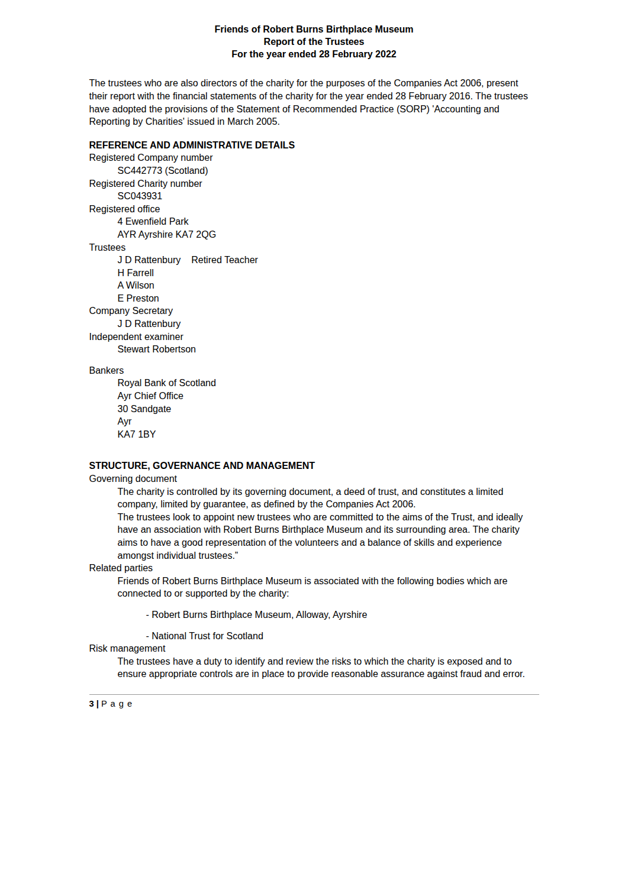Friends of Robert Burns Birthplace Museum
Report of the Trustees
For the year ended 28 February 2022
The trustees who are also directors of the charity for the purposes of the Companies Act 2006, present their report with the financial statements of the charity for the year ended 28 February 2016. The trustees have adopted the provisions of the Statement of Recommended Practice (SORP) 'Accounting and Reporting by Charities' issued in March 2005.
Reference and Administrative Details
Registered Company number
SC442773 (Scotland)
Registered Charity number
SC043931
Registered office
4 Ewenfield Park
AYR Ayrshire KA7 2QG
Trustees
J D Rattenbury Retired Teacher
H Farrell
A Wilson
E Preston
Company Secretary
J D Rattenbury
Independent examiner
Stewart Robertson
Bankers
Royal Bank of Scotland
Ayr Chief Office
30 Sandgate
Ayr
KA7 1BY
Structure, Governance and Management
Governing document
The charity is controlled by its governing document, a deed of trust, and constitutes a limited company, limited by guarantee, as defined by the Companies Act 2006.
The trustees look to appoint new trustees who are committed to the aims of the Trust, and ideally have an association with Robert Burns Birthplace Museum and its surrounding area. The charity aims to have a good representation of the volunteers and a balance of skills and experience amongst individual trustees.”
Related parties
Friends of Robert Burns Birthplace Museum is associated with the following bodies which are connected to or supported by the charity:
- Robert Burns Birthplace Museum, Alloway, Ayrshire
- National Trust for Scotland
Risk management
The trustees have a duty to identify and review the risks to which the charity is exposed and to ensure appropriate controls are in place to provide reasonable assurance against fraud and error.
3 | P a g e